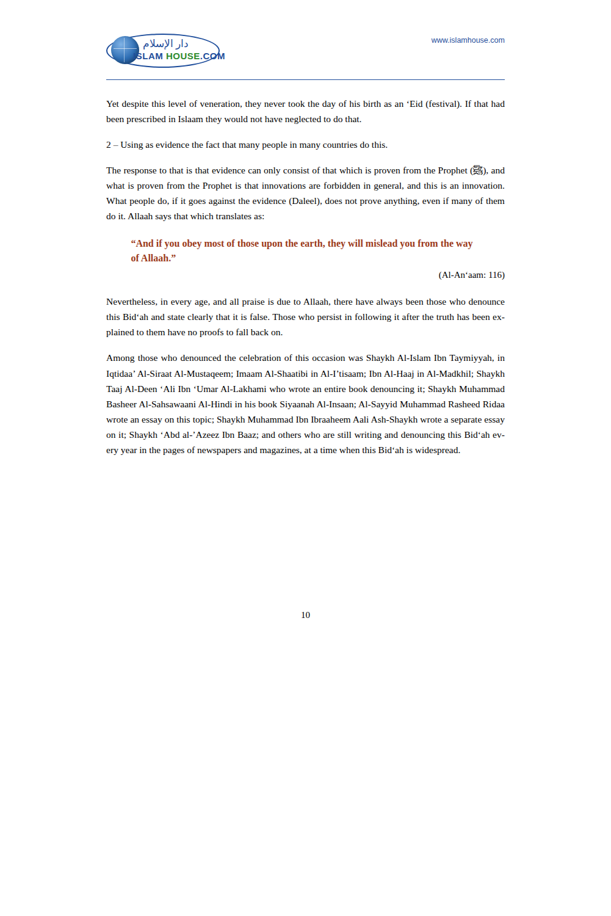دار الإسلام
ISLAM HOUSE.COM
www.islamhouse.com
Yet despite this level of veneration, they never took the day of his birth as an ‘Eid (festival). If that had been prescribed in Islaam they would not have neglected to do that.
2 – Using as evidence the fact that many people in many countries do this.
The response to that is that evidence can only consist of that which is proven from the Prophet (ﷺ), and what is proven from the Prophet is that innovations are forbidden in general, and this is an innovation. What people do, if it goes against the evidence (Daleel), does not prove anything, even if many of them do it. Allaah says that which translates as:
“And if you obey most of those upon the earth, they will mislead you from the way of Allaah.”
(Al-An‘aam: 116)
Nevertheless, in every age, and all praise is due to Allaah, there have always been those who denounce this Bid‘ah and state clearly that it is false. Those who persist in following it after the truth has been explained to them have no proofs to fall back on.
Among those who denounced the celebration of this occasion was Shaykh Al-Islam Ibn Taymiyyah, in Iqtidaa’ Al-Siraat Al-Mustaqeem; Imaam Al-Shaatibi in Al-I’tisaam; Ibn Al-Haaj in Al-Madkhil; Shaykh Taaj Al-Deen ‘Ali Ibn ‘Umar Al-Lakhami who wrote an entire book denouncing it; Shaykh Muhammad Basheer Al-Sahsawaani Al-Hindi in his book Siyaanah Al-Insaan; Al-Sayyid Muhammad Rasheed Ridaa wrote an essay on this topic; Shaykh Muhammad Ibn Ibraaheem Aali Ash-Shaykh wrote a separate essay on it; Shaykh ‘Abd al-’Azeez Ibn Baaz; and others who are still writing and denouncing this Bid‘ah every year in the pages of newspapers and magazines, at a time when this Bid‘ah is widespread.
10